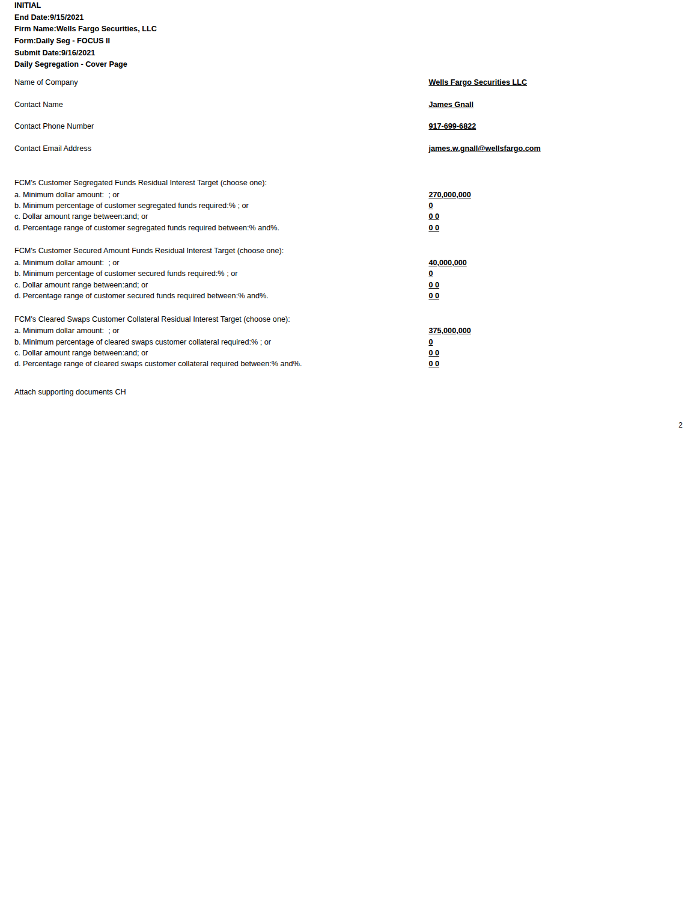INITIAL
End Date:9/15/2021
Firm Name:Wells Fargo Securities, LLC
Form:Daily Seg - FOCUS II
Submit Date:9/16/2021
Daily Segregation - Cover Page
| Name of Company | Wells Fargo Securities LLC |
| Contact Name | James Gnall |
| Contact Phone Number | 917-699-6822 |
| Contact Email Address | james.w.gnall@wellsfargo.com |
FCM's Customer Segregated Funds Residual Interest Target (choose one):
| a. Minimum dollar amount: ; or | 270,000,000 |
| b. Minimum percentage of customer segregated funds required:% ; or | 0 |
| c. Dollar amount range between:and; or | 0 0 |
| d. Percentage range of customer segregated funds required between:% and%. | 0 0 |
FCM's Customer Secured Amount Funds Residual Interest Target (choose one):
| a. Minimum dollar amount: ; or | 40,000,000 |
| b. Minimum percentage of customer secured funds required:% ; or | 0 |
| c. Dollar amount range between:and; or | 0 0 |
| d. Percentage range of customer secured funds required between:% and%. | 0 0 |
FCM's Cleared Swaps Customer Collateral Residual Interest Target (choose one):
| a. Minimum dollar amount: ; or | 375,000,000 |
| b. Minimum percentage of cleared swaps customer collateral required:% ; or | 0 |
| c. Dollar amount range between:and; or | 0 0 |
| d. Percentage range of cleared swaps customer collateral required between:% and%. | 0 0 |
Attach supporting documents CH
2